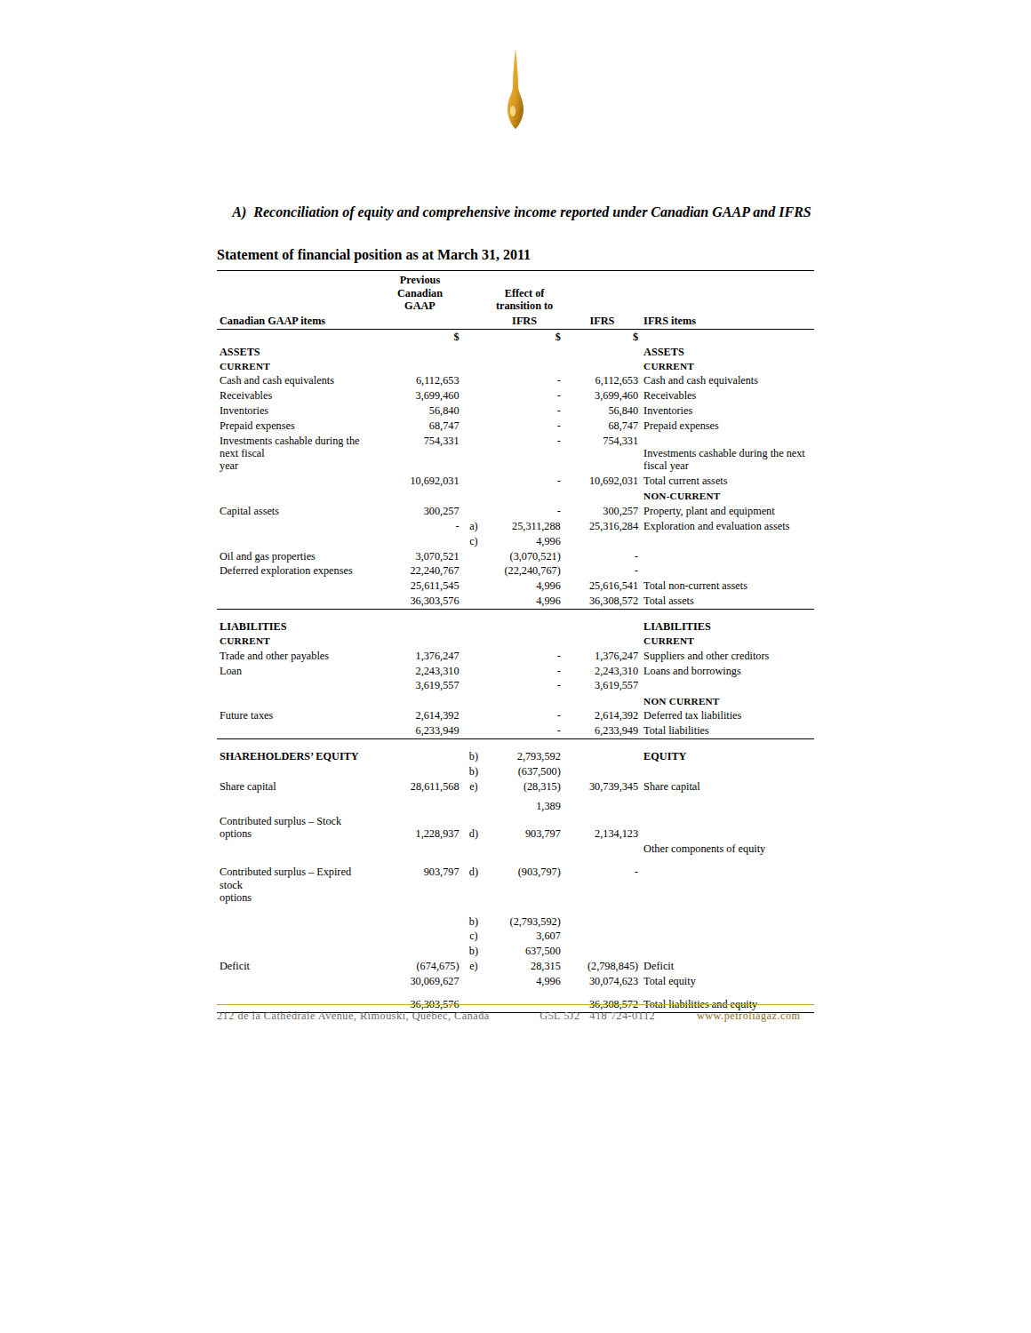A) Reconciliation of equity and comprehensive income reported under Canadian GAAP and IFRS
Statement of financial position as at March 31, 2011
| | Previous Canadian GAAP | | Effect of transition to | | |
| --- | --- | --- | --- | --- | --- |
| Canadian GAAP items | | | IFRS | IFRS | IFRS items |
| | $ | | $ | $ | |
| ASSETS | | | | | ASSETS |
| CURRENT | | | | | CURRENT |
| Cash and cash equivalents | 6,112,653 | | - | 6,112,653 | Cash and cash equivalents |
| Receivables | 3,699,460 | | - | 3,699,460 | Receivables |
| Inventories | 56,840 | | - | 56,840 | Inventories |
| Prepaid expenses | 68,747 | | - | 68,747 | Prepaid expenses |
| Investments cashable during the next fiscal year | 754,331 | | - | 754,331 | Investments cashable during the next fiscal year |
| | 10,692,031 | | - | 10,692,031 | Total current assets |
| | | | | | NON-CURRENT |
| Capital assets | 300,257 | | - | 300,257 | Property, plant and equipment |
| | - | a) | 25,311,288 | 25,316,284 | Exploration and evaluation assets |
| | | c) | 4,996 | | |
| Oil and gas properties | 3,070,521 | | (3,070,521) | - | |
| Deferred exploration expenses | 22,240,767 | | (22,240,767) | - | |
| | 25,611,545 | | 4,996 | 25,616,541 | Total non-current assets |
| | 36,303,576 | | 4,996 | 36,308,572 | Total assets |
| LIABILITIES | | | | | LIABILITIES |
| CURRENT | | | | | CURRENT |
| Trade and other payables | 1,376,247 | | - | 1,376,247 | Suppliers and other creditors |
| Loan | 2,243,310 | | - | 2,243,310 | Loans and borrowings |
| | 3,619,557 | | - | 3,619,557 | |
| | | | | | NON CURRENT |
| Future taxes | 2,614,392 | | - | 2,614,392 | Deferred tax liabilities |
| | 6,233,949 | | - | 6,233,949 | Total liabilities |
| SHAREHOLDERS’ EQUITY | | b) | 2,793,592 | | EQUITY |
| | | b) | (637,500) | | |
| Share capital | 28,611,568 | e) | (28,315) | 30,739,345 | Share capital |
| | | | 1,389 | | |
| Contributed surplus – Stock options | 1,228,937 | d) | 903,797 | 2,134,123 | |
| | | | | | Other components of equity |
| Contributed surplus – Expired stock options | 903,797 | d) | (903,797) | - | |
| | | b) | (2,793,592) | | |
| | | c) | 3,607 | | |
| | | b) | 637,500 | | |
| Deficit | (674,675) | e) | 28,315 | (2,798,845) | Deficit |
| | 30,069,627 | | 4,996 | 30,074,623 | Total equity |
| | 36,303,576 | | | 36,308,572 | Total liabilities and equity |
212 de la Cathédrale Avenue, Rimouski, Québec, Canada G5L 5J2 418 724-0112 www.petroliagaz.com